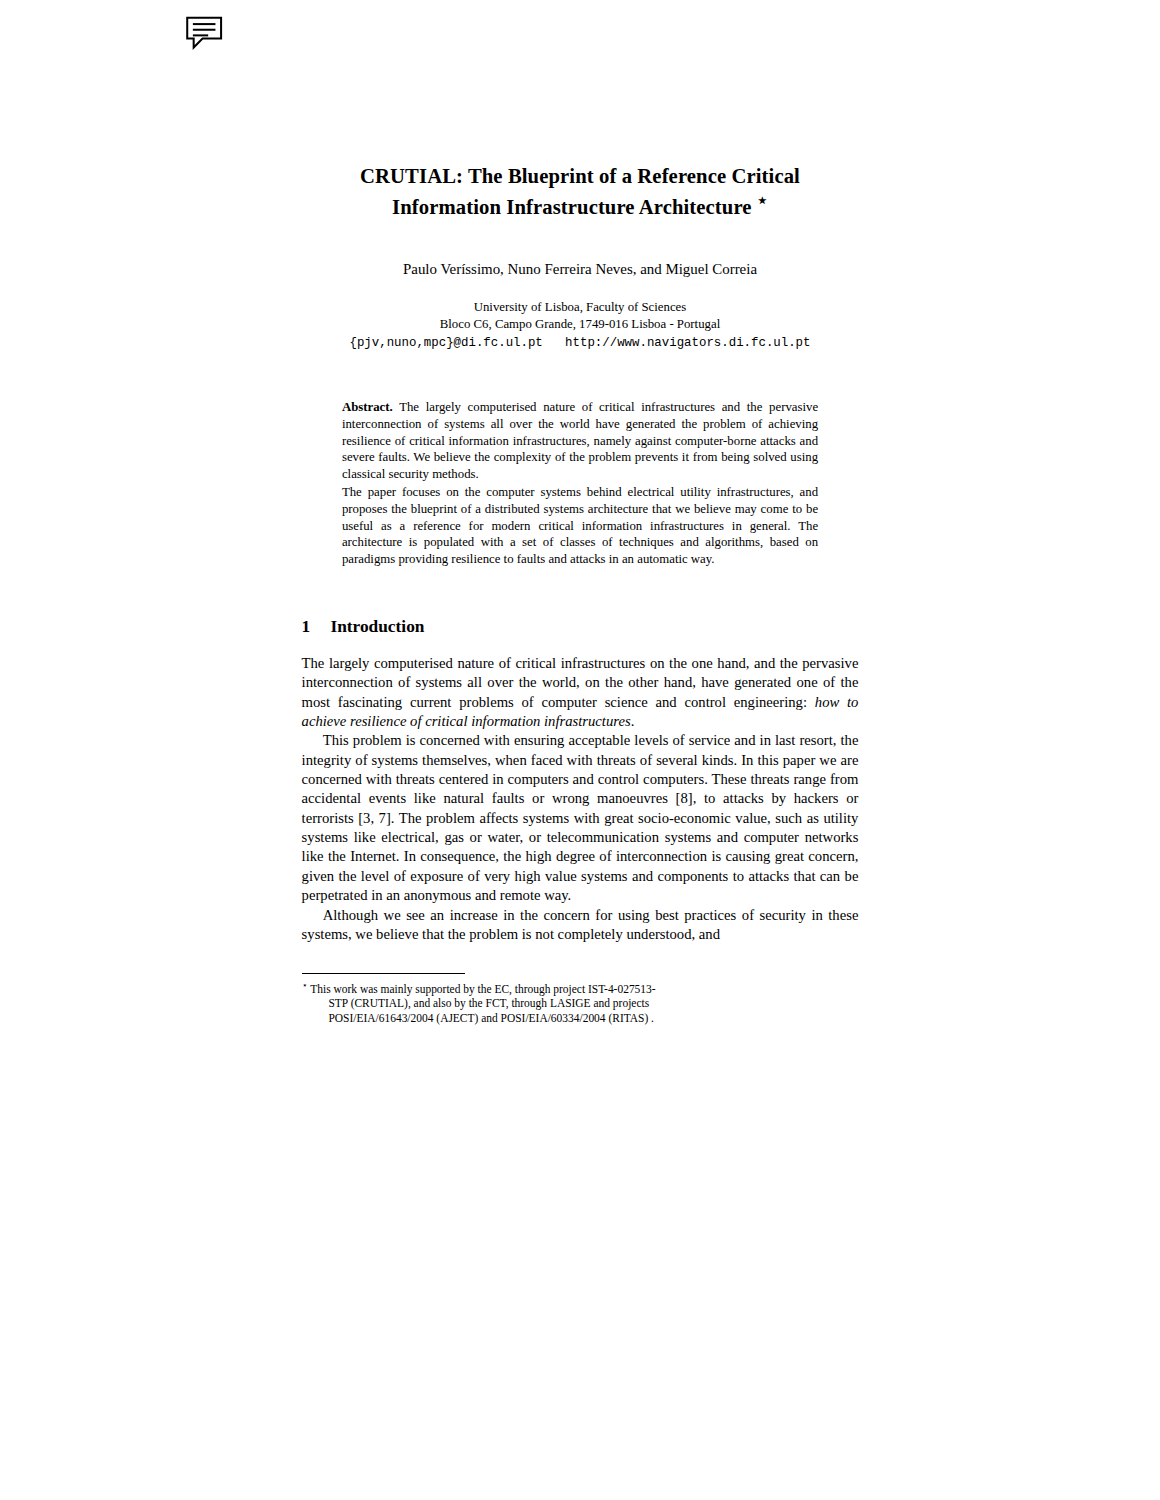CRUTIAL: The Blueprint of a Reference Critical
Information Infrastructure Architecture ⋆
Paulo Veríssimo, Nuno Ferreira Neves, and Miguel Correia
University of Lisboa, Faculty of Sciences
Bloco C6, Campo Grande, 1749-016 Lisboa - Portugal
{pjv,nuno,mpc}@di.fc.ul.pt http://www.navigators.di.fc.ul.pt
Abstract. The largely computerised nature of critical infrastructures and the pervasive interconnection of systems all over the world have generated the problem of achieving resilience of critical information infrastructures, namely against computer-borne attacks and severe faults. We believe the complexity of the problem prevents it from being solved using classical security methods.
The paper focuses on the computer systems behind electrical utility infrastructures, and proposes the blueprint of a distributed systems architecture that we believe may come to be useful as a reference for modern critical information infrastructures in general. The architecture is populated with a set of classes of techniques and algorithms, based on paradigms providing resilience to faults and attacks in an automatic way.
1 Introduction
The largely computerised nature of critical infrastructures on the one hand, and the pervasive interconnection of systems all over the world, on the other hand, have generated one of the most fascinating current problems of computer science and control engineering: how to achieve resilience of critical information infrastructures.
This problem is concerned with ensuring acceptable levels of service and in last resort, the integrity of systems themselves, when faced with threats of several kinds. In this paper we are concerned with threats centered in computers and control computers. These threats range from accidental events like natural faults or wrong manoeuvres [8], to attacks by hackers or terrorists [3, 7]. The problem affects systems with great socio-economic value, such as utility systems like electrical, gas or water, or telecommunication systems and computer networks like the Internet. In consequence, the high degree of interconnection is causing great concern, given the level of exposure of very high value systems and components to attacks that can be perpetrated in an anonymous and remote way.
Although we see an increase in the concern for using best practices of security in these systems, we believe that the problem is not completely understood, and
⋆ This work was mainly supported by the EC, through project IST-4-027513-STP (CRUTIAL), and also by the FCT, through LASIGE and projects POSI/EIA/61643/2004 (AJECT) and POSI/EIA/60334/2004 (RITAS) .